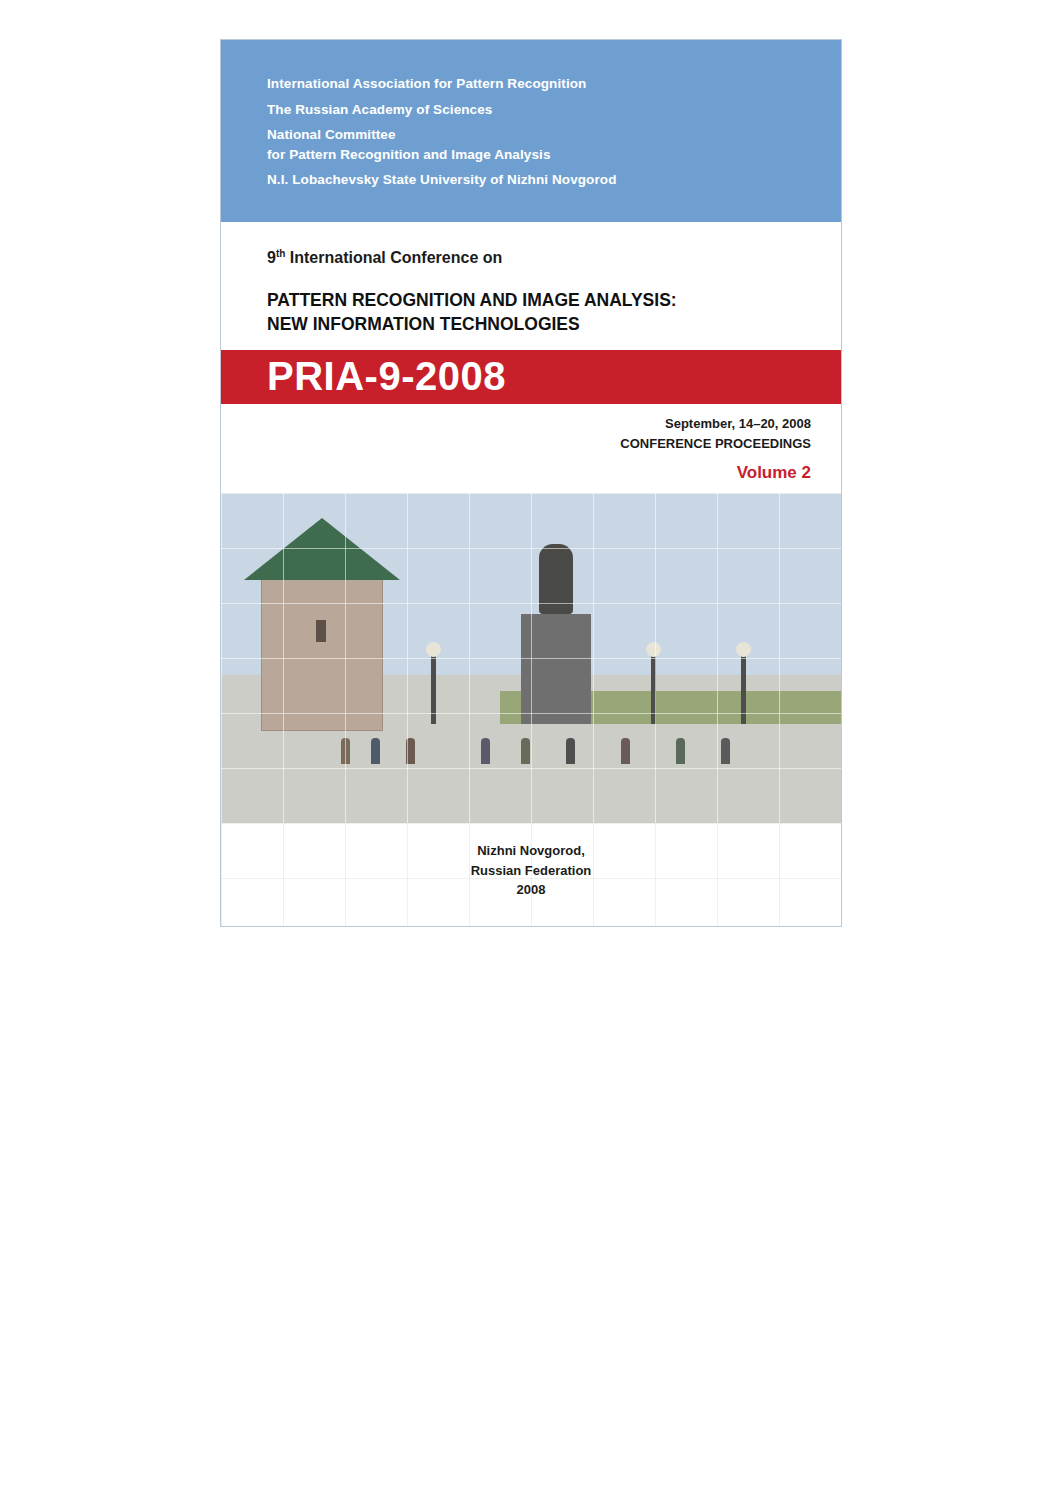International Association for Pattern Recognition
The Russian Academy of Sciences
National Committee
for Pattern Recognition and Image Analysis
N.I. Lobachevsky State University of Nizhni Novgorod
9th International Conference on
Pattern Recognition and Image Analysis:
New Information Technologies
PRIA-9-2008
September, 14–20, 2008
Conference Proceedings
Volume 2
Nizhni Novgorod,
Russian Federation
2008